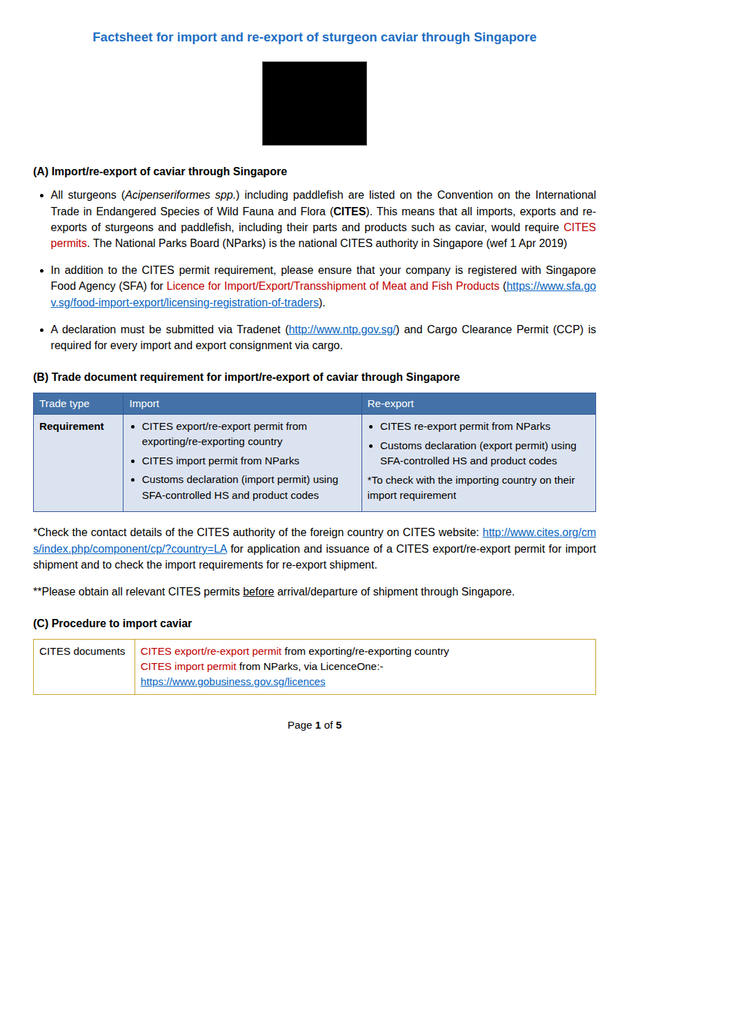Factsheet for import and re-export of sturgeon caviar through Singapore
(A) Import/re-export of caviar through Singapore
All sturgeons (Acipenseriformes spp.) including paddlefish are listed on the Convention on the International Trade in Endangered Species of Wild Fauna and Flora (CITES). This means that all imports, exports and re-exports of sturgeons and paddlefish, including their parts and products such as caviar, would require CITES permits. The National Parks Board (NParks) is the national CITES authority in Singapore (wef 1 Apr 2019)
In addition to the CITES permit requirement, please ensure that your company is registered with Singapore Food Agency (SFA) for Licence for Import/Export/Transshipment of Meat and Fish Products (https://www.sfa.gov.sg/food-import-export/licensing-registration-of-traders).
A declaration must be submitted via Tradenet (http://www.ntp.gov.sg/) and Cargo Clearance Permit (CCP) is required for every import and export consignment via cargo.
(B) Trade document requirement for import/re-export of caviar through Singapore
| Trade type | Import | Re-export |
| --- | --- | --- |
| Requirement | CITES export/re-export permit from exporting/re-exporting country CITES import permit from NParks Customs declaration (import permit) using SFA-controlled HS and product codes | CITES re-export permit from NParks Customs declaration (export permit) using SFA-controlled HS and product codes *To check with the importing country on their import requirement |
*Check the contact details of the CITES authority of the foreign country on CITES website: http://www.cites.org/cms/index.php/component/cp/?country=LA for application and issuance of a CITES export/re-export permit for import shipment and to check the import requirements for re-export shipment.
**Please obtain all relevant CITES permits before arrival/departure of shipment through Singapore.
(C) Procedure to import caviar
| CITES documents | CITES export/re-export permit from exporting/re-exporting country CITES import permit from NParks, via LicenceOne:- https://www.gobusiness.gov.sg/licences |
Page 1 of 5